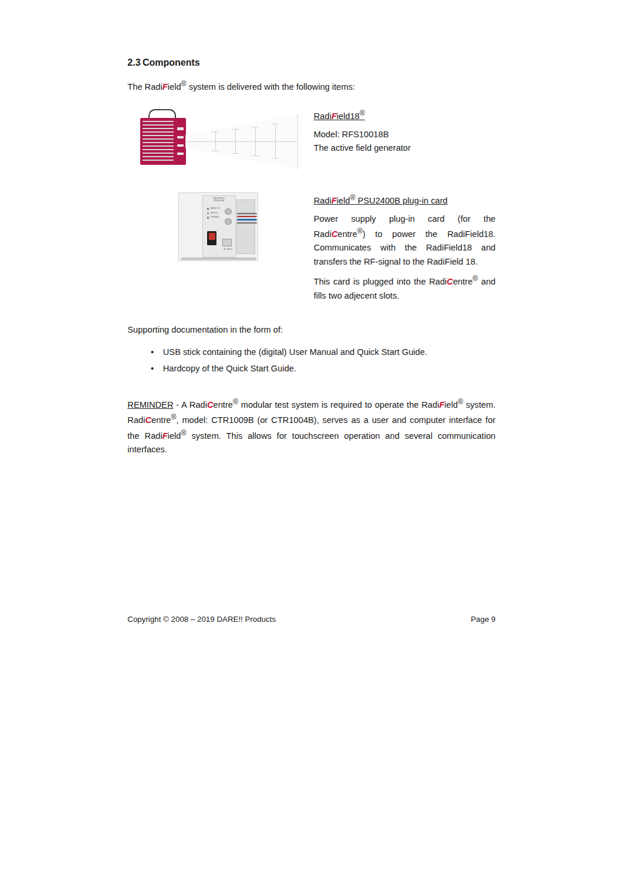2.3 Components
The RadiField® system is delivered with the following items:
RadiField18®
Model: RFS10018B
The active field generator
RADIFIELD
PSU2400B
MAINS ON
HIGH DC
OPERATE
AC INPUT
RadiField® PSU2400B plug-in card
Power supply plug-in card (for the RadiCentre®) to power the RadiField18. Communicates with the RadiField18 and transfers the RF-signal to the RadiField 18.
This card is plugged into the RadiCentre® and fills two adjecent slots.
Supporting documentation in the form of:
USB stick containing the (digital) User Manual and Quick Start Guide.
Hardcopy of the Quick Start Guide.
REMINDER - A RadiCentre® modular test system is required to operate the RadiField® system. RadiCentre®, model: CTR1009B (or CTR1004B), serves as a user and computer interface for the RadiField® system. This allows for touchscreen operation and several communication interfaces.
Copyright © 2008 – 2019 DARE!! Products
Page 9